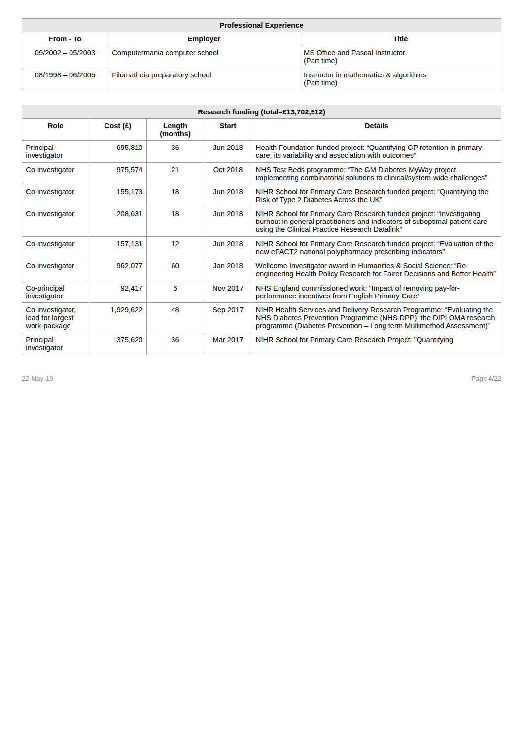Professional Experience
| From - To | Employer | Title |
| --- | --- | --- |
| 09/2002 – 05/2003 | Computermania computer school | MS Office and Pascal Instructor (Part time) |
| 08/1998 – 06/2005 | Filomatheia preparatory school | Instructor in mathematics & algorithms (Part time) |
Research funding (total=£13,702,512)
| Role | Cost (£) | Length (months) | Start | Details |
| --- | --- | --- | --- | --- |
| Principal-investigator | 695,810 | 36 | Jun 2018 | Health Foundation funded project: “Quantifying GP retention in primary care, its variability and association with outcomes” |
| Co-investigator | 975,574 | 21 | Oct 2018 | NHS Test Beds programme: “The GM Diabetes MyWay project, implementing combinatorial solutions to clinical/system-wide challenges” |
| Co-investigator | 155,173 | 18 | Jun 2018 | NIHR School for Primary Care Research funded project: “Quantifying the Risk of Type 2 Diabetes Across the UK” |
| Co-investigator | 208,631 | 18 | Jun 2018 | NIHR School for Primary Care Research funded project: “Investigating burnout in general practitioners and indicators of suboptimal patient care using the Clinical Practice Research Datalink” |
| Co-investigator | 157,131 | 12 | Jun 2018 | NIHR School for Primary Care Research funded project: “Evaluation of the new ePACT2 national polypharmacy prescribing indicators” |
| Co-investigator | 962,077 | 60 | Jan 2018 | Wellcome Investigator award in Humanities & Social Science: “Re-engineering Health Policy Research for Fairer Decisions and Better Health” |
| Co-principal investigator | 92,417 | 6 | Nov 2017 | NHS England commissioned work: “Impact of removing pay-for-performance incentives from English Primary Care” |
| Co-investigator, lead for largest work-package | 1,929,622 | 48 | Sep 2017 | NIHR Health Services and Delivery Research Programme: “Evaluating the NHS Diabetes Prevention Programme (NHS DPP): the DIPLOMA research programme (Diabetes Prevention – Long term Multimethod Assessment)” |
| Principal investigator | 375,620 | 36 | Mar 2017 | NIHR School for Primary Care Research Project: "Quantifying |
22-May-19 Page 4/22